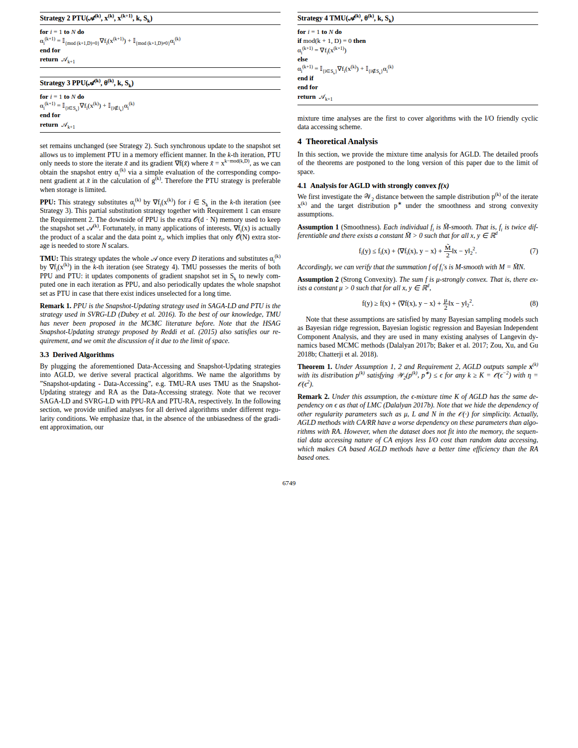Strategy 2 PTU(𝒜(k), x(k), x(k+1), k, Sk)
for i = 1 to N do
αi(k+1) = 𝕀{mod (k+1,D)=0}∇fi(x(k+1)) + 𝕀{mod (k+1,D)≠0}αi(k)
end for
return 𝒜k+1
Strategy 3 PPU(𝒜(k), θ(k), k, Sk)
for i = 1 to N do
αi(k+1) = 𝕀{i∈Sk}∇fi(x(k)) + 𝕀{i∉ik}αi(k)
end for
return 𝒜k+1
set remains unchanged (see Strategy 2). Such synchronous update to the snapshot set allows us to implement PTU in a memory efficient manner. In the k-th iteration, PTU only needs to store the iterate x̃ and its gradient ∇f(x̃) where x̃ = xk−mod(k,D), as we can obtain the snapshot entry αi(k) via a simple evaluation of the corresponding component gradient at x̃ in the calculation of g(k). Therefore the PTU strategy is preferable when storage is limited.
PPU: This strategy substitutes αi(k) by ∇fi(x(k)) for i ∈ Sk in the k-th iteration (see Strategy 3). This partial substitution strategy together with Requirement 1 can ensure the Requirement 2. The downside of PPU is the extra 𝒪(d · N) memory used to keep the snapshot set 𝒜(k). Fortunately, in many applications of interests, ∇fi(x) is actually the product of a scalar and the data point zi, which implies that only 𝒪(N) extra storage is needed to store N scalars.
TMU: This strategy updates the whole 𝒜 once every D iterations and substitutes αi(k) by ∇fi(x(k)) in the k-th iteration (see Strategy 4). TMU possesses the merits of both PPU and PTU: it updates components of gradient snapshot set in Sk to newly computed one in each iteration as PPU, and also periodically updates the whole snapshot set as PTU in case that there exist indices unselected for a long time.
Remark 1. PPU is the Snapshot-Updating strategy used in SAGA-LD and PTU is the strategy used in SVRG-LD (Dubey et al. 2016). To the best of our knowledge, TMU has never been proposed in the MCMC literature before. Note that the HSAG Snapshot-Updating strategy proposed by Reddi et al. (2015) also satisfies our requirement, and we omit the discussion of it due to the limit of space.
3.3 Derived Algorithms
By plugging the aforementioned Data-Accessing and Snapshot-Updating strategies into AGLD, we derive several practical algorithms. We name the algorithms by ”Snapshot-updating - Data-Accessing”, e.g. TMU-RA uses TMU as the Snapshot-Updating strategy and RA as the Data-Accessing strategy. Note that we recover SAGA-LD and SVRG-LD with PPU-RA and PTU-RA, respectively. In the following section, we provide unified analyses for all derived algorithms under different regularity conditions. We emphasize that, in the absence of the unbiasedness of the gradient approximation, our
Strategy 4 TMU(𝒜(k), θ(k), k, Sk)
for i = 1 to N do
if mod(k + 1, D) = 0 then
αi(k+1) = ∇fi(x(k+1))
else
αi(k+1) = 𝕀{i∈Sk}∇fi(x(k)) + 𝕀{i∉Sk}αi(k)
end if
end for
return 𝒜k+1
mixture time analyses are the first to cover algorithms with the I/O friendly cyclic data accessing scheme.
4 Theoretical Analysis
In this section, we provide the mixture time analysis for AGLD. The detailed proofs of the theorems are postponed to the long version of this paper due to the limit of space.
4.1 Analysis for AGLD with strongly convex f(x)
We first investigate the 𝒲2 distance between the sample distribution p(k) of the iterate x(k) and the target distribution p∗ under the smoothness and strong convexity assumptions.
Assumption 1 (Smoothness). Each individual fi is M̃-smooth. That is, fi is twice differentiable and there exists a constant M̃ > 0 such that for all x, y ∈ ℝd
fi(y) ≤ fi(x) + ⟨∇fi(x), y − x⟩ + M̃2‖x − y‖22. (7)
Accordingly, we can verify that the summation f of fi′s is M-smooth with M = M̃N.
Assumption 2 (Strong Convexity). The sum f is μ-strongly convex. That is, there exists a constant μ > 0 such that for all x, y ∈ ℝd,
f(y) ≥ f(x) + ⟨∇f(x), y − x⟩ + μ 2‖x − y‖22. (8)
Note that these assumptions are satisfied by many Bayesian sampling models such as Bayesian ridge regression, Bayesian logistic regression and Bayesian Independent Component Analysis, and they are used in many existing analyses of Langevin dynamics based MCMC methods (Dalalyan 2017b; Baker et al. 2017; Zou, Xu, and Gu 2018b; Chatterji et al. 2018).
Theorem 1. Under Assumption 1, 2 and Requirement 2, AGLD outputs sample x(k) with its distribution p(k) satisfying 𝒲2(p(k), p∗) ≤ ϵ for any k ≥ K = 𝒪̃(ϵ−2) with η = 𝒪(ϵ2).
Remark 2. Under this assumption, the ϵ-mixture time K of AGLD has the same dependency on ϵ as that of LMC (Dalalyan 2017b). Note that we hide the dependency of other regularity parameters such as μ, L and N in the 𝒪(·) for simplicity. Actually, AGLD methods with CA/RR have a worse dependency on these parameters than algorithms with RA. However, when the dataset does not fit into the memory, the sequential data accessing nature of CA enjoys less I/O cost than random data accessing, which makes CA based AGLD methods have a better time efficiency than the RA based ones.
6749